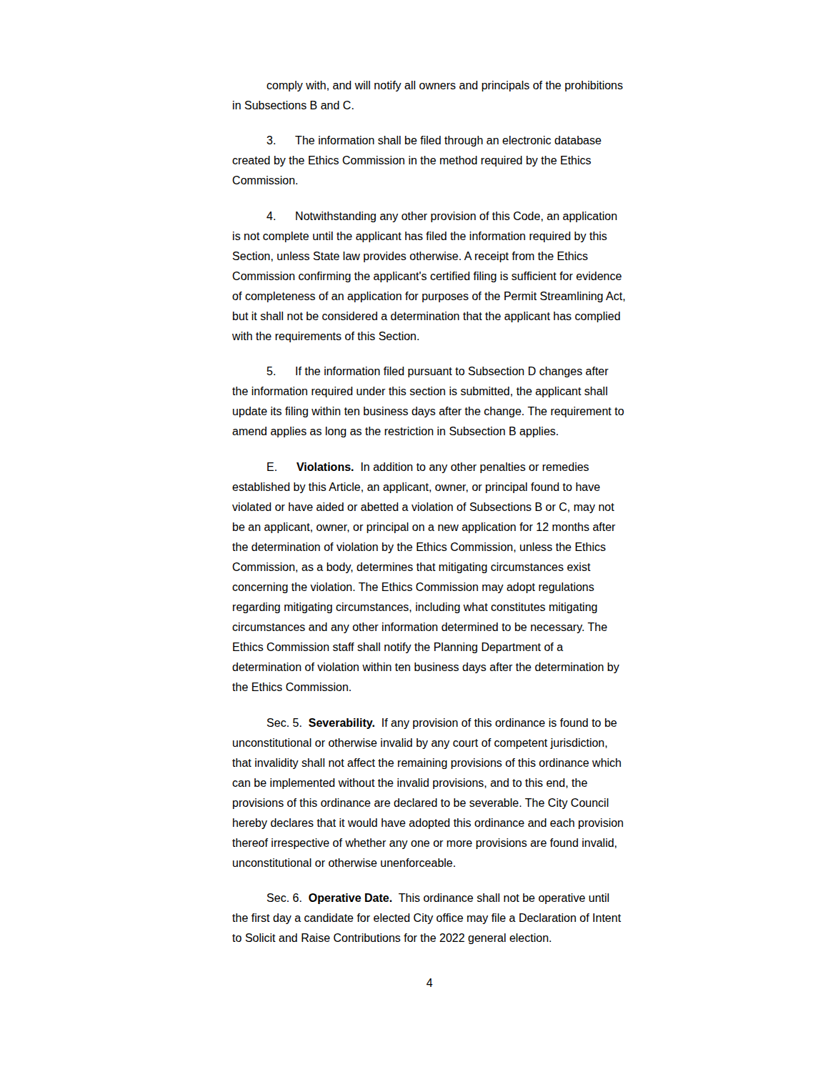comply with, and will notify all owners and principals of the prohibitions in Subsections B and C.
3. The information shall be filed through an electronic database created by the Ethics Commission in the method required by the Ethics Commission.
4. Notwithstanding any other provision of this Code, an application is not complete until the applicant has filed the information required by this Section, unless State law provides otherwise. A receipt from the Ethics Commission confirming the applicant's certified filing is sufficient for evidence of completeness of an application for purposes of the Permit Streamlining Act, but it shall not be considered a determination that the applicant has complied with the requirements of this Section.
5. If the information filed pursuant to Subsection D changes after the information required under this section is submitted, the applicant shall update its filing within ten business days after the change. The requirement to amend applies as long as the restriction in Subsection B applies.
E. Violations. In addition to any other penalties or remedies established by this Article, an applicant, owner, or principal found to have violated or have aided or abetted a violation of Subsections B or C, may not be an applicant, owner, or principal on a new application for 12 months after the determination of violation by the Ethics Commission, unless the Ethics Commission, as a body, determines that mitigating circumstances exist concerning the violation. The Ethics Commission may adopt regulations regarding mitigating circumstances, including what constitutes mitigating circumstances and any other information determined to be necessary. The Ethics Commission staff shall notify the Planning Department of a determination of violation within ten business days after the determination by the Ethics Commission.
Sec. 5. Severability. If any provision of this ordinance is found to be unconstitutional or otherwise invalid by any court of competent jurisdiction, that invalidity shall not affect the remaining provisions of this ordinance which can be implemented without the invalid provisions, and to this end, the provisions of this ordinance are declared to be severable. The City Council hereby declares that it would have adopted this ordinance and each provision thereof irrespective of whether any one or more provisions are found invalid, unconstitutional or otherwise unenforceable.
Sec. 6. Operative Date. This ordinance shall not be operative until the first day a candidate for elected City office may file a Declaration of Intent to Solicit and Raise Contributions for the 2022 general election.
4